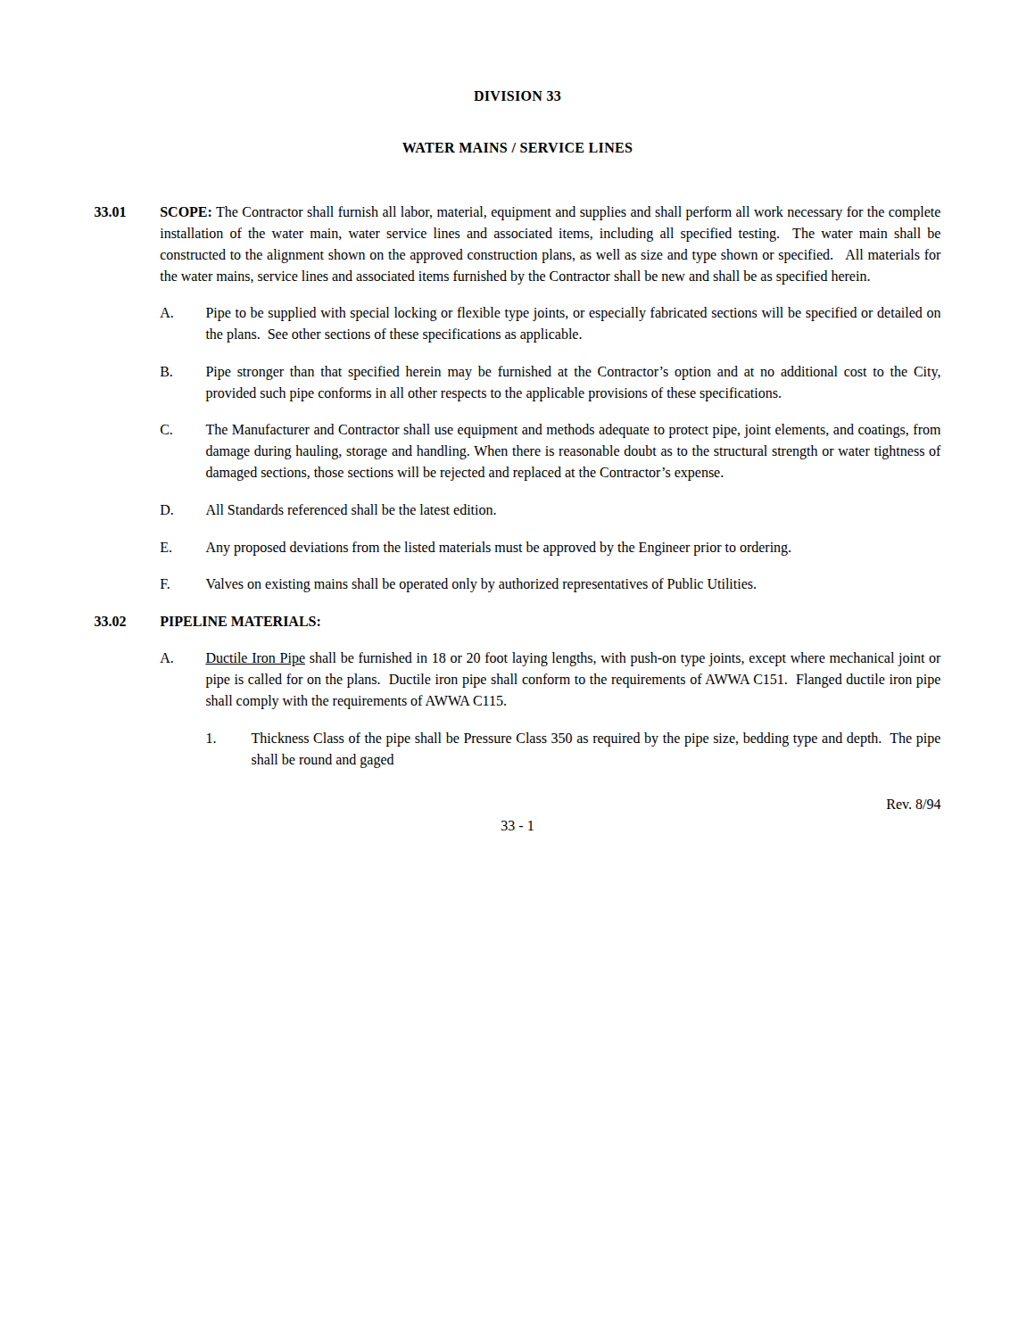DIVISION 33
WATER MAINS / SERVICE LINES
33.01
SCOPE: The Contractor shall furnish all labor, material, equipment and supplies and shall perform all work necessary for the complete installation of the water main, water service lines and associated items, including all specified testing. The water main shall be constructed to the alignment shown on the approved construction plans, as well as size and type shown or specified. All materials for the water mains, service lines and associated items furnished by the Contractor shall be new and shall be as specified herein.
A.
Pipe to be supplied with special locking or flexible type joints, or especially fabricated sections will be specified or detailed on the plans. See other sections of these specifications as applicable.
B.
Pipe stronger than that specified herein may be furnished at the Contractor’s option and at no additional cost to the City, provided such pipe conforms in all other respects to the applicable provisions of these specifications.
C.
The Manufacturer and Contractor shall use equipment and methods adequate to protect pipe, joint elements, and coatings, from damage during hauling, storage and handling. When there is reasonable doubt as to the structural strength or water tightness of damaged sections, those sections will be rejected and replaced at the Contractor’s expense.
D.
All Standards referenced shall be the latest edition.
E.
Any proposed deviations from the listed materials must be approved by the Engineer prior to ordering.
F.
Valves on existing mains shall be operated only by authorized representatives of Public Utilities.
33.02
PIPELINE MATERIALS:
A.
Ductile Iron Pipe shall be furnished in 18 or 20 foot laying lengths, with push-on type joints, except where mechanical joint or pipe is called for on the plans. Ductile iron pipe shall conform to the requirements of AWWA C151. Flanged ductile iron pipe shall comply with the requirements of AWWA C115.
1.
Thickness Class of the pipe shall be Pressure Class 350 as required by the pipe size, bedding type and depth. The pipe shall be round and gaged
Rev. 8/94
33 - 1